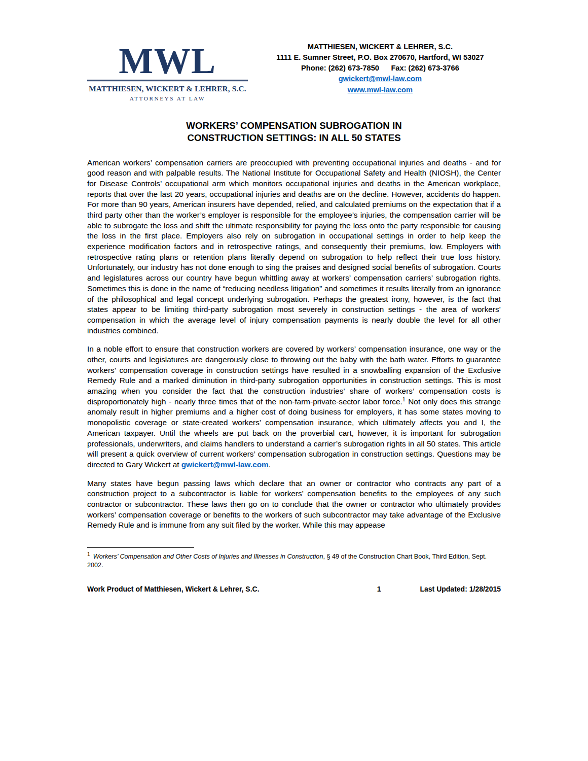MWL
MATTHIESEN, WICKERT & LEHRER, S.C.
ATTORNEYS AT LAW
MATTHIESEN, WICKERT & LEHRER, S.C.
1111 E. Sumner Street, P.O. Box 270670, Hartford, WI 53027
Phone: (262) 673-7850 Fax: (262) 673-3766
gwickert@mwl-law.com
www.mwl-law.com
WORKERS’ COMPENSATION SUBROGATION IN
CONSTRUCTION SETTINGS: IN ALL 50 STATES
American workers’ compensation carriers are preoccupied with preventing occupational injuries and deaths - and for good reason and with palpable results. The National Institute for Occupational Safety and Health (NIOSH), the Center for Disease Controls’ occupational arm which monitors occupational injuries and deaths in the American workplace, reports that over the last 20 years, occupational injuries and deaths are on the decline. However, accidents do happen. For more than 90 years, American insurers have depended, relied, and calculated premiums on the expectation that if a third party other than the worker’s employer is responsible for the employee’s injuries, the compensation carrier will be able to subrogate the loss and shift the ultimate responsibility for paying the loss onto the party responsible for causing the loss in the first place. Employers also rely on subrogation in occupational settings in order to help keep the experience modification factors and in retrospective ratings, and consequently their premiums, low. Employers with retrospective rating plans or retention plans literally depend on subrogation to help reflect their true loss history. Unfortunately, our industry has not done enough to sing the praises and designed social benefits of subrogation. Courts and legislatures across our country have begun whittling away at workers’ compensation carriers’ subrogation rights. Sometimes this is done in the name of “reducing needless litigation” and sometimes it results literally from an ignorance of the philosophical and legal concept underlying subrogation. Perhaps the greatest irony, however, is the fact that states appear to be limiting third-party subrogation most severely in construction settings - the area of workers’ compensation in which the average level of injury compensation payments is nearly double the level for all other industries combined.
In a noble effort to ensure that construction workers are covered by workers’ compensation insurance, one way or the other, courts and legislatures are dangerously close to throwing out the baby with the bath water. Efforts to guarantee workers’ compensation coverage in construction settings have resulted in a snowballing expansion of the Exclusive Remedy Rule and a marked diminution in third-party subrogation opportunities in construction settings. This is most amazing when you consider the fact that the construction industries’ share of workers’ compensation costs is disproportionately high - nearly three times that of the non-farm-private-sector labor force.1 Not only does this strange anomaly result in higher premiums and a higher cost of doing business for employers, it has some states moving to monopolistic coverage or state-created workers’ compensation insurance, which ultimately affects you and I, the American taxpayer. Until the wheels are put back on the proverbial cart, however, it is important for subrogation professionals, underwriters, and claims handlers to understand a carrier’s subrogation rights in all 50 states. This article will present a quick overview of current workers’ compensation subrogation in construction settings. Questions may be directed to Gary Wickert at gwickert@mwl-law.com.
Many states have begun passing laws which declare that an owner or contractor who contracts any part of a construction project to a subcontractor is liable for workers’ compensation benefits to the employees of any such contractor or subcontractor. These laws then go on to conclude that the owner or contractor who ultimately provides workers’ compensation coverage or benefits to the workers of such subcontractor may take advantage of the Exclusive Remedy Rule and is immune from any suit filed by the worker. While this may appease
1 Workers’ Compensation and Other Costs of Injuries and Illnesses in Construction, § 49 of the Construction Chart Book, Third Edition, Sept. 2002.
Work Product of Matthiesen, Wickert & Lehrer, S.C.
1
Last Updated: 1/28/2015